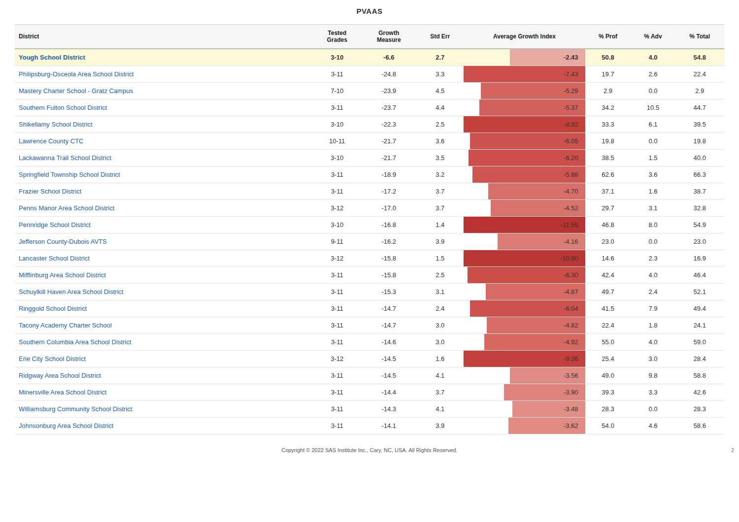PVAAS
| District | Tested Grades | Growth Measure | Std Err | Average Growth Index | % Prof | % Adv | % Total |
| --- | --- | --- | --- | --- | --- | --- | --- |
| Yough School District | 3-10 | -6.6 | 2.7 | -2.43 | 50.8 | 4.0 | 54.8 |
| Philipsburg-Osceola Area School District | 3-11 | -24.8 | 3.3 | -7.43 | 19.7 | 2.6 | 22.4 |
| Mastery Charter School - Gratz Campus | 7-10 | -23.9 | 4.5 | -5.29 | 2.9 | 0.0 | 2.9 |
| Southern Fulton School District | 3-11 | -23.7 | 4.4 | -5.37 | 34.2 | 10.5 | 44.7 |
| Shikellamy School District | 3-10 | -22.3 | 2.5 | -8.92 | 33.3 | 6.1 | 39.5 |
| Lawrence County CTC | 10-11 | -21.7 | 3.6 | -6.05 | 19.8 | 0.0 | 19.8 |
| Lackawanna Trail School District | 3-10 | -21.7 | 3.5 | -6.20 | 38.5 | 1.5 | 40.0 |
| Springfield Township School District | 3-11 | -18.9 | 3.2 | -5.88 | 62.6 | 3.6 | 66.3 |
| Frazier School District | 3-11 | -17.2 | 3.7 | -4.70 | 37.1 | 1.6 | 38.7 |
| Penns Manor Area School District | 3-12 | -17.0 | 3.7 | -4.52 | 29.7 | 3.1 | 32.8 |
| Pennridge School District | 3-10 | -16.8 | 1.4 | -11.59 | 46.8 | 8.0 | 54.9 |
| Jefferson County-Dubois AVTS | 9-11 | -16.2 | 3.9 | -4.16 | 23.0 | 0.0 | 23.0 |
| Lancaster School District | 3-12 | -15.8 | 1.5 | -10.90 | 14.6 | 2.3 | 16.9 |
| Mifflinburg Area School District | 3-11 | -15.8 | 2.5 | -6.30 | 42.4 | 4.0 | 46.4 |
| Schuylkill Haven Area School District | 3-11 | -15.3 | 3.1 | -4.87 | 49.7 | 2.4 | 52.1 |
| Ringgold School District | 3-11 | -14.7 | 2.4 | -6.04 | 41.5 | 7.9 | 49.4 |
| Tacony Academy Charter School | 3-11 | -14.7 | 3.0 | -4.82 | 22.4 | 1.8 | 24.1 |
| Southern Columbia Area School District | 3-11 | -14.6 | 3.0 | -4.92 | 55.0 | 4.0 | 59.0 |
| Erie City School District | 3-12 | -14.5 | 1.6 | -9.26 | 25.4 | 3.0 | 28.4 |
| Ridgway Area School District | 3-11 | -14.5 | 4.1 | -3.56 | 49.0 | 9.8 | 58.8 |
| Minersville Area School District | 3-11 | -14.4 | 3.7 | -3.90 | 39.3 | 3.3 | 42.6 |
| Williamsburg Community School District | 3-11 | -14.3 | 4.1 | -3.48 | 28.3 | 0.0 | 28.3 |
| Johnsonburg Area School District | 3-11 | -14.1 | 3.9 | -3.62 | 54.0 | 4.6 | 58.6 |
Copyright © 2022 SAS Institute Inc., Cary, NC, USA. All Rights Reserved. 2